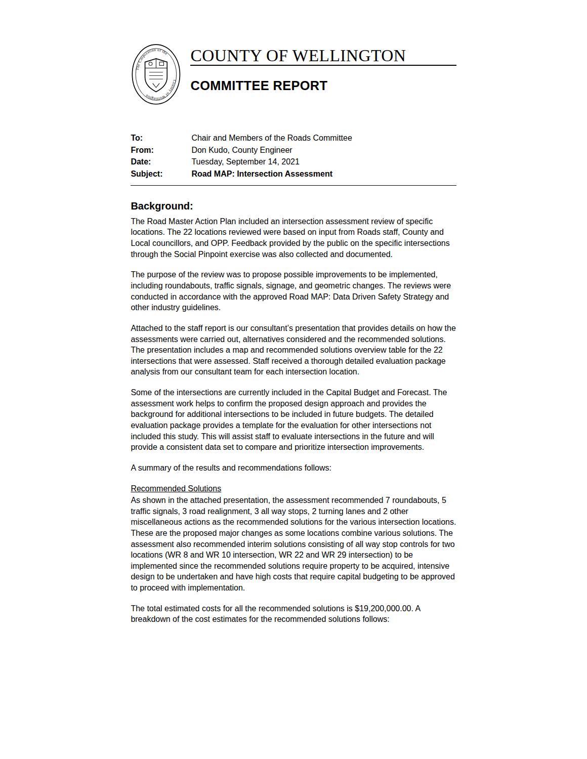The Corporation of the County of Wellington
COUNTY OF WELLINGTON
COMMITTEE REPORT
| To: | Chair and Members of the Roads Committee |
| From: | Don Kudo, County Engineer |
| Date: | Tuesday, September 14, 2021 |
| Subject: | Road MAP: Intersection Assessment |
Background:
The Road Master Action Plan included an intersection assessment review of specific locations. The 22 locations reviewed were based on input from Roads staff, County and Local councillors, and OPP. Feedback provided by the public on the specific intersections through the Social Pinpoint exercise was also collected and documented.
The purpose of the review was to propose possible improvements to be implemented, including roundabouts, traffic signals, signage, and geometric changes. The reviews were conducted in accordance with the approved Road MAP: Data Driven Safety Strategy and other industry guidelines.
Attached to the staff report is our consultant’s presentation that provides details on how the assessments were carried out, alternatives considered and the recommended solutions. The presentation includes a map and recommended solutions overview table for the 22 intersections that were assessed. Staff received a thorough detailed evaluation package analysis from our consultant team for each intersection location.
Some of the intersections are currently included in the Capital Budget and Forecast. The assessment work helps to confirm the proposed design approach and provides the background for additional intersections to be included in future budgets. The detailed evaluation package provides a template for the evaluation for other intersections not included this study. This will assist staff to evaluate intersections in the future and will provide a consistent data set to compare and prioritize intersection improvements.
A summary of the results and recommendations follows:
Recommended Solutions
As shown in the attached presentation, the assessment recommended 7 roundabouts, 5 traffic signals, 3 road realignment, 3 all way stops, 2 turning lanes and 2 other miscellaneous actions as the recommended solutions for the various intersection locations. These are the proposed major changes as some locations combine various solutions. The assessment also recommended interim solutions consisting of all way stop controls for two locations (WR 8 and WR 10 intersection, WR 22 and WR 29 intersection) to be implemented since the recommended solutions require property to be acquired, intensive design to be undertaken and have high costs that require capital budgeting to be approved to proceed with implementation.
The total estimated costs for all the recommended solutions is $19,200,000.00. A breakdown of the cost estimates for the recommended solutions follows: